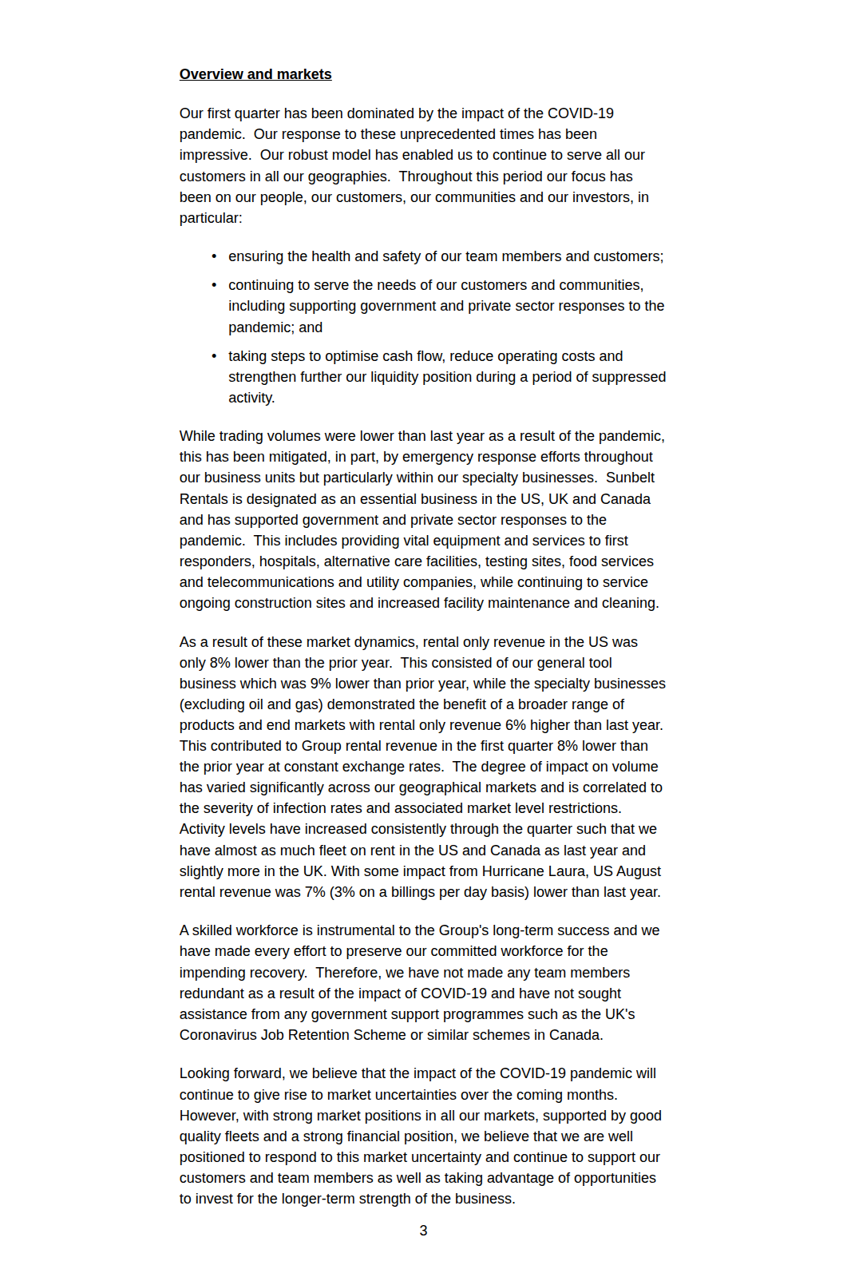Overview and markets
Our first quarter has been dominated by the impact of the COVID-19 pandemic. Our response to these unprecedented times has been impressive. Our robust model has enabled us to continue to serve all our customers in all our geographies. Throughout this period our focus has been on our people, our customers, our communities and our investors, in particular:
ensuring the health and safety of our team members and customers;
continuing to serve the needs of our customers and communities, including supporting government and private sector responses to the pandemic; and
taking steps to optimise cash flow, reduce operating costs and strengthen further our liquidity position during a period of suppressed activity.
While trading volumes were lower than last year as a result of the pandemic, this has been mitigated, in part, by emergency response efforts throughout our business units but particularly within our specialty businesses. Sunbelt Rentals is designated as an essential business in the US, UK and Canada and has supported government and private sector responses to the pandemic. This includes providing vital equipment and services to first responders, hospitals, alternative care facilities, testing sites, food services and telecommunications and utility companies, while continuing to service ongoing construction sites and increased facility maintenance and cleaning.
As a result of these market dynamics, rental only revenue in the US was only 8% lower than the prior year. This consisted of our general tool business which was 9% lower than prior year, while the specialty businesses (excluding oil and gas) demonstrated the benefit of a broader range of products and end markets with rental only revenue 6% higher than last year. This contributed to Group rental revenue in the first quarter 8% lower than the prior year at constant exchange rates. The degree of impact on volume has varied significantly across our geographical markets and is correlated to the severity of infection rates and associated market level restrictions. Activity levels have increased consistently through the quarter such that we have almost as much fleet on rent in the US and Canada as last year and slightly more in the UK. With some impact from Hurricane Laura, US August rental revenue was 7% (3% on a billings per day basis) lower than last year.
A skilled workforce is instrumental to the Group's long-term success and we have made every effort to preserve our committed workforce for the impending recovery. Therefore, we have not made any team members redundant as a result of the impact of COVID-19 and have not sought assistance from any government support programmes such as the UK's Coronavirus Job Retention Scheme or similar schemes in Canada.
Looking forward, we believe that the impact of the COVID-19 pandemic will continue to give rise to market uncertainties over the coming months. However, with strong market positions in all our markets, supported by good quality fleets and a strong financial position, we believe that we are well positioned to respond to this market uncertainty and continue to support our customers and team members as well as taking advantage of opportunities to invest for the longer-term strength of the business.
3